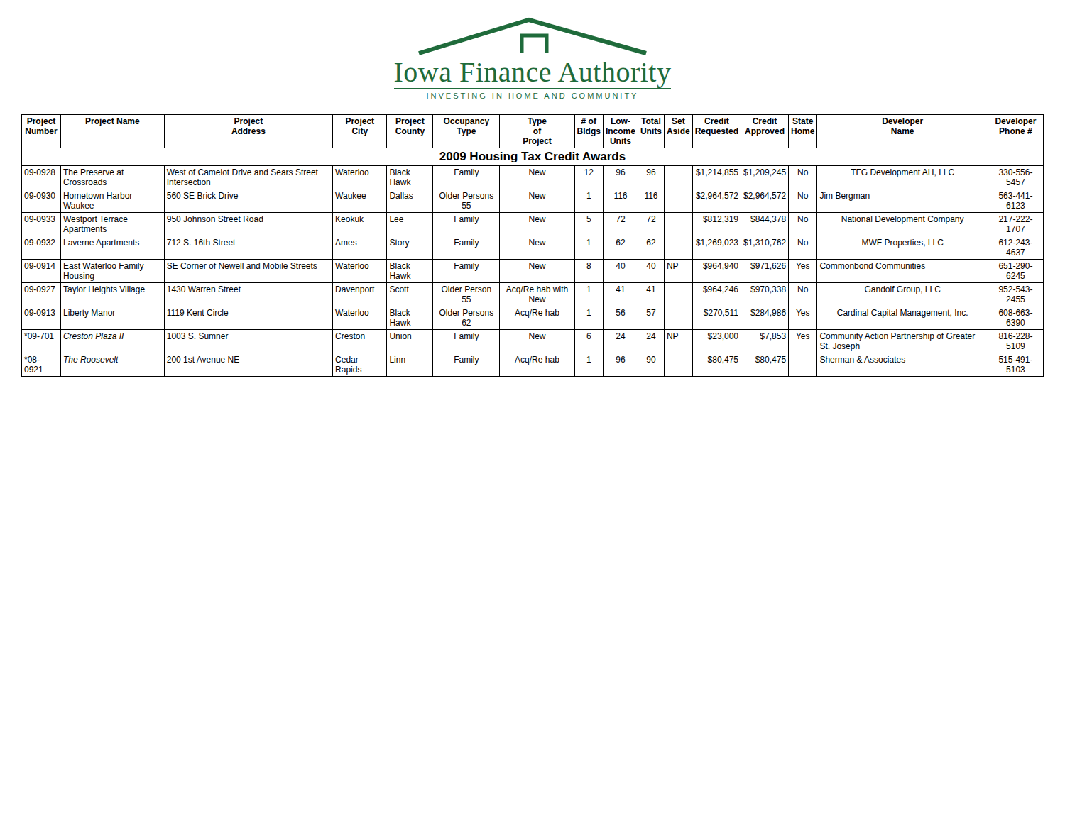Iowa Finance Authority
INVESTING IN HOME AND COMMUNITY
| 2009 Housing Tax Credit Awards |
| Project Number | Project Name | Project Address | Project City | Project County | Occupancy Type | Type of Project | # of Bldgs | Low- Income Units | Total Units | Set Aside | Credit Requested | Credit Approved | State Home | Developer Name | Developer Phone # |
| 09-0928 | The Preserve at Crossroads | West of Camelot Drive and Sears Street Intersection | Waterloo | Black Hawk | Family | New | 12 | 96 | 96 | | $1,214,855 | $1,209,245 | No | TFG Development AH, LLC | 330-556-5457 |
| 09-0930 | Hometown Harbor Waukee | 560 SE Brick Drive | Waukee | Dallas | Older Persons 55 | New | 1 | 116 | 116 | | $2,964,572 | $2,964,572 | No | Jim Bergman | 563-441-6123 |
| 09-0933 | Westport Terrace Apartments | 950 Johnson Street Road | Keokuk | Lee | Family | New | 5 | 72 | 72 | | $812,319 | $844,378 | No | National Development Company | 217-222-1707 |
| 09-0932 | Laverne Apartments | 712 S. 16th Street | Ames | Story | Family | New | 1 | 62 | 62 | | $1,269,023 | $1,310,762 | No | MWF Properties, LLC | 612-243-4637 |
| 09-0914 | East Waterloo Family Housing | SE Corner of Newell and Mobile Streets | Waterloo | Black Hawk | Family | New | 8 | 40 | 40 | NP | $964,940 | $971,626 | Yes | Commonbond Communities | 651-290-6245 |
| 09-0927 | Taylor Heights Village | 1430 Warren Street | Davenport | Scott | Older Person 55 | Acq/Re hab with New | 1 | 41 | 41 | | $964,246 | $970,338 | No | Gandolf Group, LLC | 952-543-2455 |
| 09-0913 | Liberty Manor | 1119 Kent Circle | Waterloo | Black Hawk | Older Persons 62 | Acq/Re hab | 1 | 56 | 57 | | $270,511 | $284,986 | Yes | Cardinal Capital Management, Inc. | 608-663-6390 |
| *09-701 | Creston Plaza II | 1003 S. Sumner | Creston | Union | Family | New | 6 | 24 | 24 | NP | $23,000 | $7,853 | Yes | Community Action Partnership of Greater St. Joseph | 816-228-5109 |
| *08-0921 | The Roosevelt | 200 1st Avenue NE | Cedar Rapids | Linn | Family | Acq/Re hab | 1 | 96 | 90 | | $80,475 | $80,475 | | Sherman & Associates | 515-491-5103 |